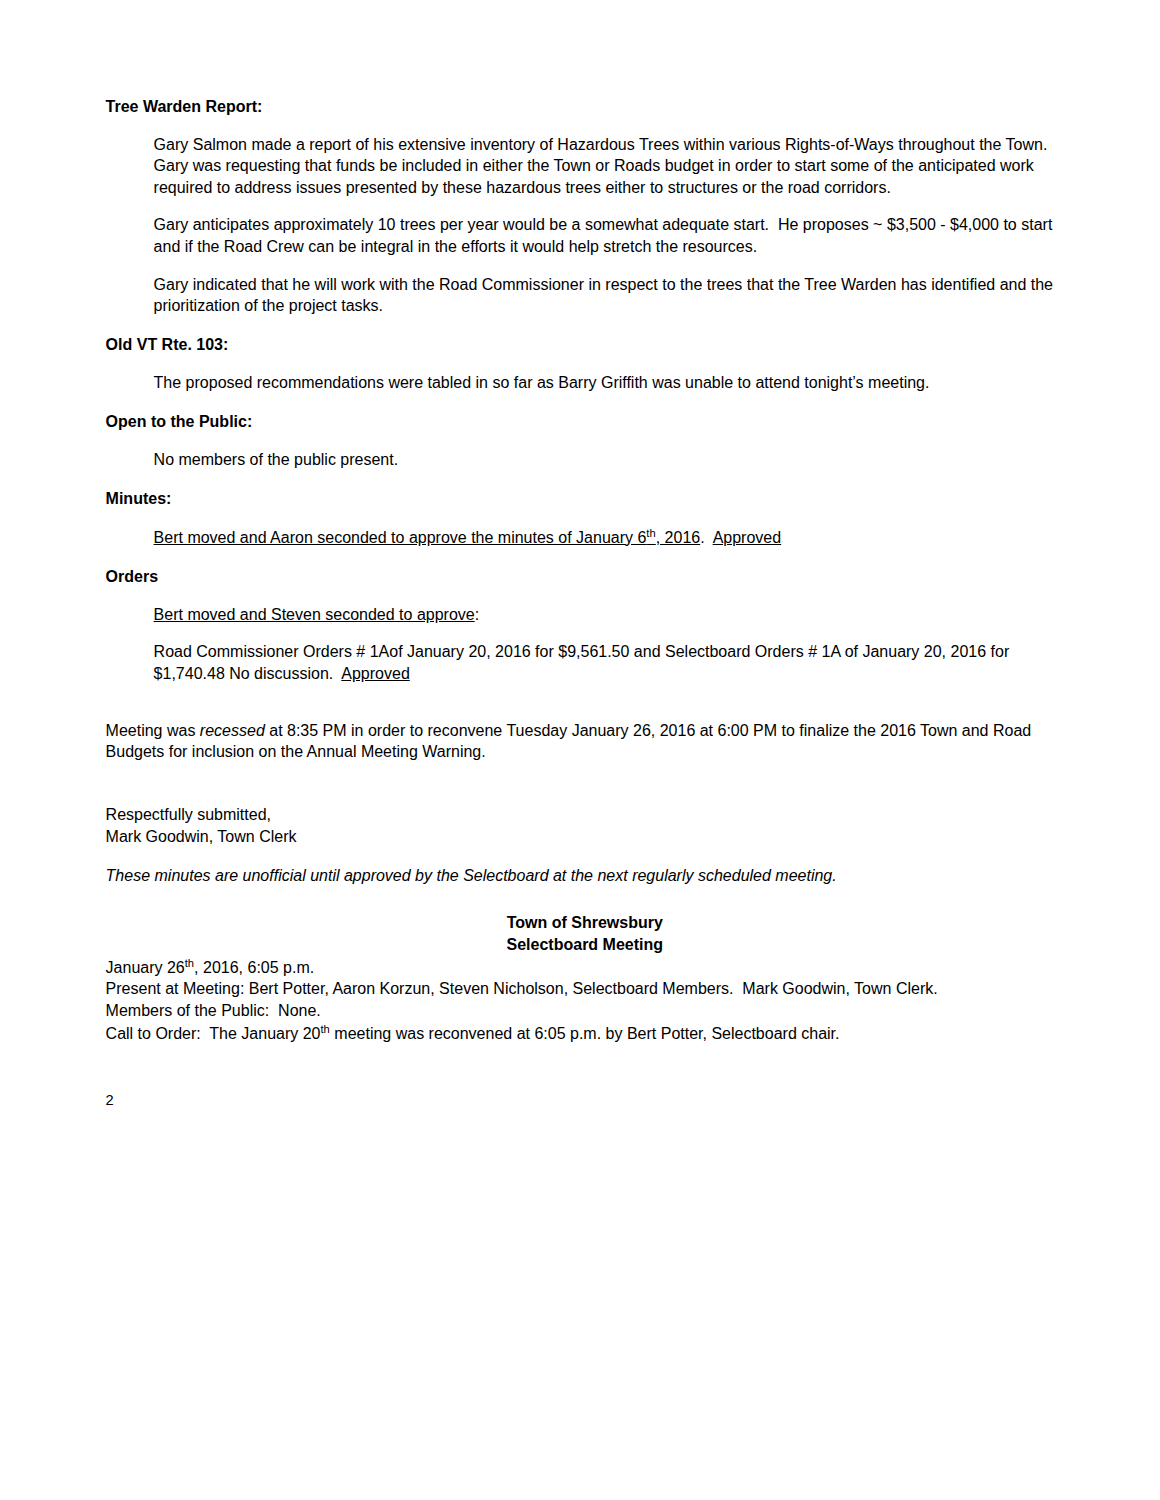Tree Warden Report:
Gary Salmon made a report of his extensive inventory of Hazardous Trees within various Rights-of-Ways throughout the Town. Gary was requesting that funds be included in either the Town or Roads budget in order to start some of the anticipated work required to address issues presented by these hazardous trees either to structures or the road corridors.
Gary anticipates approximately 10 trees per year would be a somewhat adequate start. He proposes ~ $3,500 - $4,000 to start and if the Road Crew can be integral in the efforts it would help stretch the resources.
Gary indicated that he will work with the Road Commissioner in respect to the trees that the Tree Warden has identified and the prioritization of the project tasks.
Old VT Rte. 103:
The proposed recommendations were tabled in so far as Barry Griffith was unable to attend tonight’s meeting.
Open to the Public:
No members of the public present.
Minutes:
Bert moved and Aaron seconded to approve the minutes of January 6th, 2016. Approved
Orders
Bert moved and Steven seconded to approve:
Road Commissioner Orders # 1Aof January 20, 2016 for $9,561.50 and Selectboard Orders # 1A of January 20, 2016 for $1,740.48 No discussion. Approved
Meeting was recessed at 8:35 PM in order to reconvene Tuesday January 26, 2016 at 6:00 PM to finalize the 2016 Town and Road Budgets for inclusion on the Annual Meeting Warning.
Respectfully submitted,
Mark Goodwin, Town Clerk
These minutes are unofficial until approved by the Selectboard at the next regularly scheduled meeting.
Town of Shrewsbury
Selectboard Meeting
January 26th, 2016, 6:05 p.m.
Present at Meeting: Bert Potter, Aaron Korzun, Steven Nicholson, Selectboard Members. Mark Goodwin, Town Clerk.
Members of the Public: None.
Call to Order: The January 20th meeting was reconvened at 6:05 p.m. by Bert Potter, Selectboard chair.
2